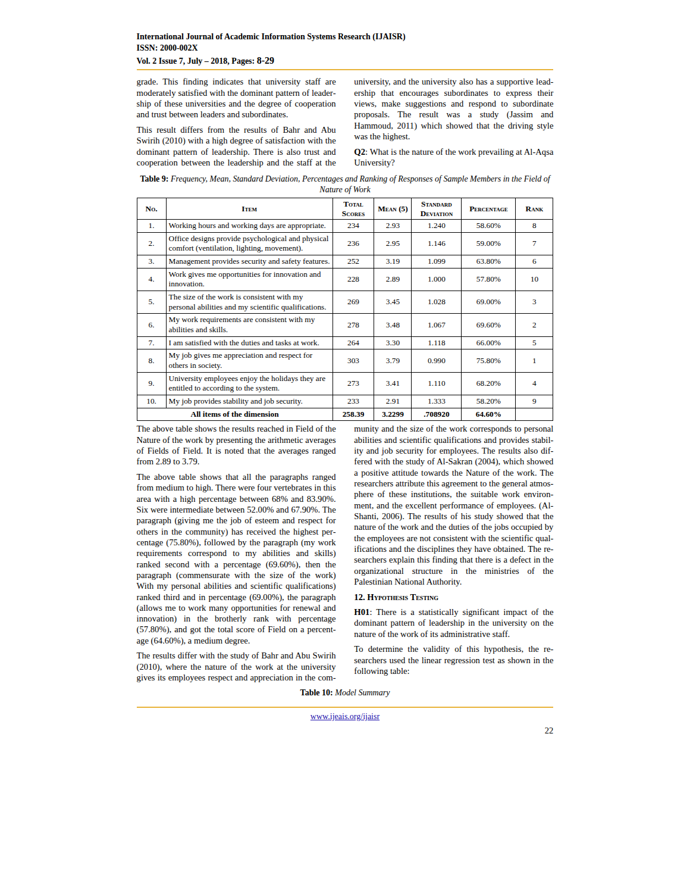International Journal of Academic Information Systems Research (IJAISR)
ISSN: 2000-002X
Vol. 2 Issue 7, July – 2018, Pages: 8-29
grade. This finding indicates that university staff are moderately satisfied with the dominant pattern of leadership of these universities and the degree of cooperation and trust between leaders and subordinates.
This result differs from the results of Bahr and Abu Swirih (2010) with a high degree of satisfaction with the dominant pattern of leadership. There is also trust and cooperation between the leadership and the staff at the university, and the university also has a supportive leadership that encourages subordinates to express their views, make suggestions and respond to subordinate proposals. The result was a study (Jassim and Hammoud, 2011) which showed that the driving style was the highest.
Q2: What is the nature of the work prevailing at Al-Aqsa University?
Table 9: Frequency, Mean, Standard Deviation, Percentages and Ranking of Responses of Sample Members in the Field of Nature of Work
| No. | Item | Total Scores | Mean (5) | Standard Deviation | Percentage | Rank |
| --- | --- | --- | --- | --- | --- | --- |
| 1. | Working hours and working days are appropriate. | 234 | 2.93 | 1.240 | 58.60% | 8 |
| 2. | Office designs provide psychological and physical comfort (ventilation, lighting, movement). | 236 | 2.95 | 1.146 | 59.00% | 7 |
| 3. | Management provides security and safety features. | 252 | 3.19 | 1.099 | 63.80% | 6 |
| 4. | Work gives me opportunities for innovation and innovation. | 228 | 2.89 | 1.000 | 57.80% | 10 |
| 5. | The size of the work is consistent with my personal abilities and my scientific qualifications. | 269 | 3.45 | 1.028 | 69.00% | 3 |
| 6. | My work requirements are consistent with my abilities and skills. | 278 | 3.48 | 1.067 | 69.60% | 2 |
| 7. | I am satisfied with the duties and tasks at work. | 264 | 3.30 | 1.118 | 66.00% | 5 |
| 8. | My job gives me appreciation and respect for others in society. | 303 | 3.79 | 0.990 | 75.80% | 1 |
| 9. | University employees enjoy the holidays they are entitled to according to the system. | 273 | 3.41 | 1.110 | 68.20% | 4 |
| 10. | My job provides stability and job security. | 233 | 2.91 | 1.333 | 58.20% | 9 |
| All items of the dimension | 258.39 | 3.2299 | .708920 | 64.60% | |
The above table shows the results reached in Field of the Nature of the work by presenting the arithmetic averages of Fields of Field. It is noted that the averages ranged from 2.89 to 3.79.
The above table shows that all the paragraphs ranged from medium to high. There were four vertebrates in this area with a high percentage between 68% and 83.90%. Six were intermediate between 52.00% and 67.90%. The paragraph (giving me the job of esteem and respect for others in the community) has received the highest percentage (75.80%), followed by the paragraph (my work requirements correspond to my abilities and skills) ranked second with a percentage (69.60%), then the paragraph (commensurate with the size of the work) With my personal abilities and scientific qualifications) ranked third and in percentage (69.00%), the paragraph (allows me to work many opportunities for renewal and innovation) in the brotherly rank with percentage (57.80%), and got the total score of Field on a percentage (64.60%), a medium degree.
The results differ with the study of Bahr and Abu Swirih (2010), where the nature of the work at the university gives its employees respect and appreciation in the community and the size of the work corresponds to personal abilities and scientific qualifications and provides stability and job security for employees. The results also differed with the study of Al-Sakran (2004), which showed a positive attitude towards the Nature of the work. The researchers attribute this agreement to the general atmosphere of these institutions, the suitable work environment, and the excellent performance of employees. (Al-Shanti, 2006). The results of his study showed that the nature of the work and the duties of the jobs occupied by the employees are not consistent with the scientific qualifications and the disciplines they have obtained. The researchers explain this finding that there is a defect in the organizational structure in the ministries of the Palestinian National Authority.
12. Hypothesis Testing
H01: There is a statistically significant impact of the dominant pattern of leadership in the university on the nature of the work of its administrative staff.
To determine the validity of this hypothesis, the researchers used the linear regression test as shown in the following table:
Table 10: Model Summary
www.ijeais.org/ijaisr
22